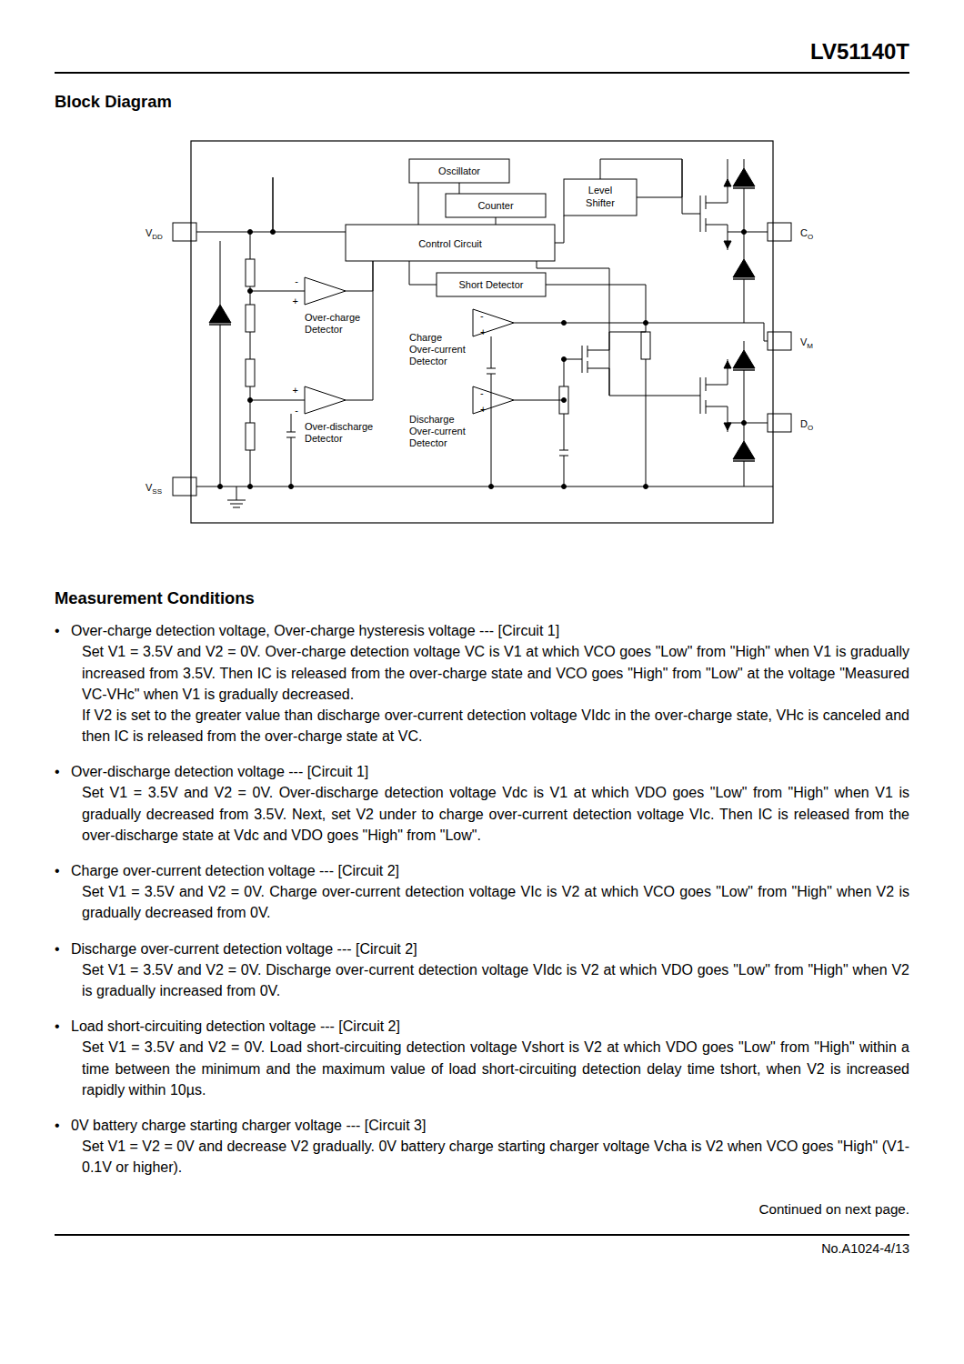LV51140T
Block Diagram
VDD VSS CO VM DO Oscillator Counter Level Shifter Control Circuit Short Detector - + Over-charge Detector + - Over-discharge Detector - + Charge Over-current Detector - + Discharge Over-current Detector
Measurement Conditions
Over-charge detection voltage, Over-charge hysteresis voltage --- [Circuit 1]
Set V1 = 3.5V and V2 = 0V. Over-charge detection voltage VC is V1 at which VCO goes "Low" from "High" when V1 is gradually increased from 3.5V. Then IC is released from the over-charge state and VCO goes "High" from "Low" at the voltage "Measured VC-VHc" when V1 is gradually decreased.
If V2 is set to the greater value than discharge over-current detection voltage VIdc in the over-charge state, VHc is canceled and then IC is released from the over-charge state at VC.
Over-discharge detection voltage --- [Circuit 1]
Set V1 = 3.5V and V2 = 0V. Over-discharge detection voltage Vdc is V1 at which VDO goes "Low" from "High" when V1 is gradually decreased from 3.5V. Next, set V2 under to charge over-current detection voltage VIc. Then IC is released from the over-discharge state at Vdc and VDO goes "High" from "Low".
Charge over-current detection voltage --- [Circuit 2]
Set V1 = 3.5V and V2 = 0V. Charge over-current detection voltage VIc is V2 at which VCO goes "Low" from "High" when V2 is gradually decreased from 0V.
Discharge over-current detection voltage --- [Circuit 2]
Set V1 = 3.5V and V2 = 0V. Discharge over-current detection voltage VIdc is V2 at which VDO goes "Low" from "High" when V2 is gradually increased from 0V.
Load short-circuiting detection voltage --- [Circuit 2]
Set V1 = 3.5V and V2 = 0V. Load short-circuiting detection voltage Vshort is V2 at which VDO goes "Low" from "High" within a time between the minimum and the maximum value of load short-circuiting detection delay time tshort, when V2 is increased rapidly within 10µs.
0V battery charge starting charger voltage --- [Circuit 3]
Set V1 = V2 = 0V and decrease V2 gradually. 0V battery charge starting charger voltage Vcha is V2 when VCO goes "High" (V1-0.1V or higher).
Continued on next page.
No.A1024-4/13